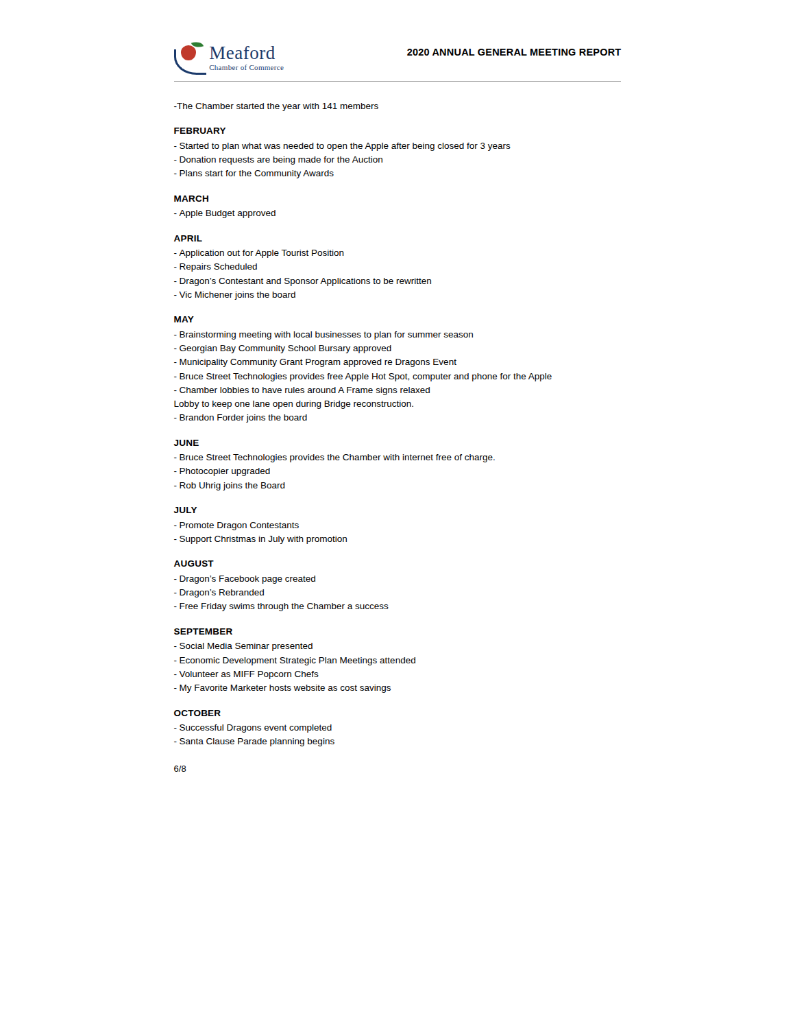Meaford
Chamber of Commerce
2020 ANNUAL GENERAL MEETING REPORT
-The Chamber started the year with 141 members
FEBRUARY
Started to plan what was needed to open the Apple after being closed for 3 years
Donation requests are being made for the Auction
Plans start for the Community Awards
MARCH
Apple Budget approved
APRIL
Application out for Apple Tourist Position
Repairs Scheduled
Dragon’s Contestant and Sponsor Applications to be rewritten
Vic Michener joins the board
MAY
Brainstorming meeting with local businesses to plan for summer season
Georgian Bay Community School Bursary approved
Municipality Community Grant Program approved re Dragons Event
Bruce Street Technologies provides free Apple Hot Spot, computer and phone for the Apple
Chamber lobbies to have rules around A Frame signs relaxed
Lobby to keep one lane open during Bridge reconstruction.
Brandon Forder joins the board
JUNE
Bruce Street Technologies provides the Chamber with internet free of charge.
Photocopier upgraded
Rob Uhrig joins the Board
JULY
Promote Dragon Contestants
Support Christmas in July with promotion
AUGUST
Dragon’s Facebook page created
Dragon’s Rebranded
Free Friday swims through the Chamber a success
SEPTEMBER
Social Media Seminar presented
Economic Development Strategic Plan Meetings attended
Volunteer as MIFF Popcorn Chefs
My Favorite Marketer hosts website as cost savings
OCTOBER
Successful Dragons event completed
Santa Clause Parade planning begins
6/8